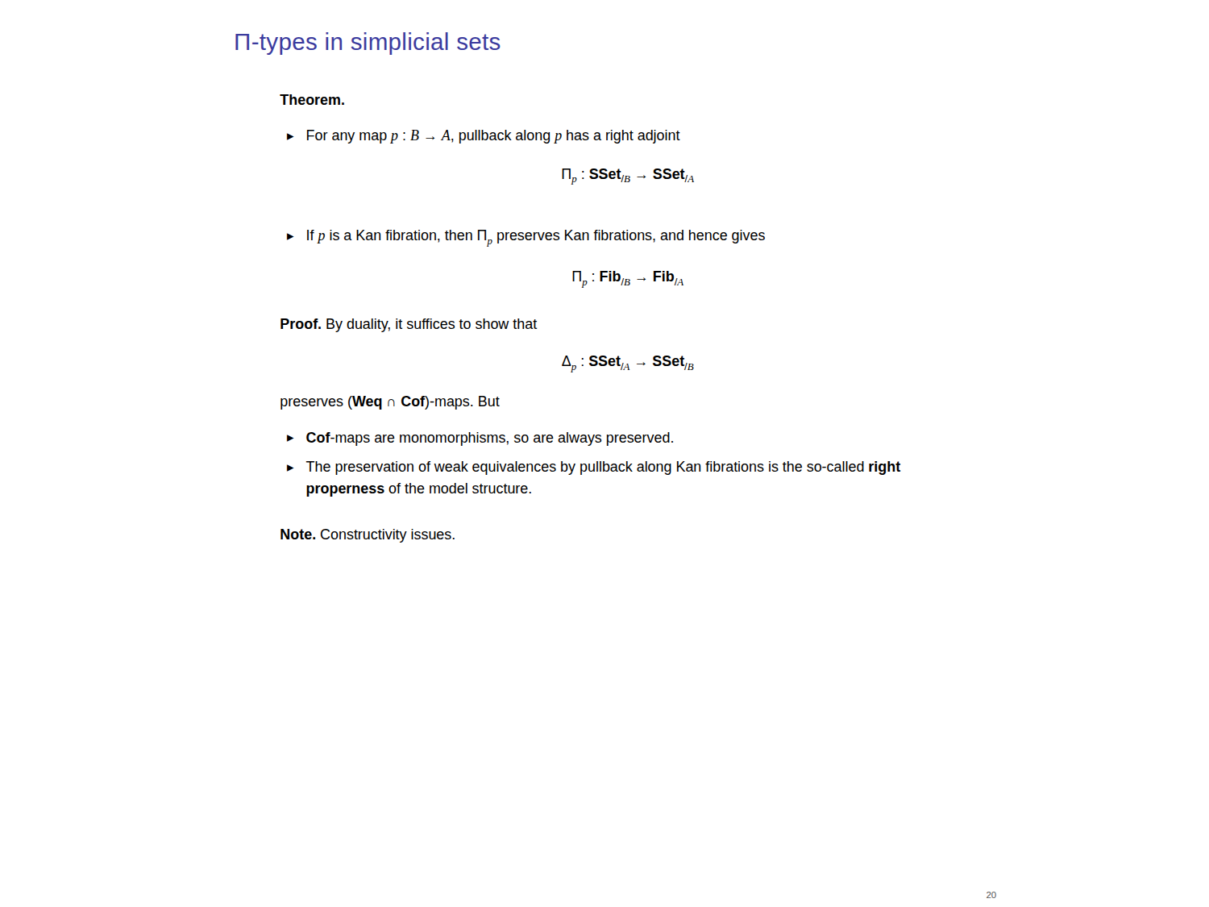Π-types in simplicial sets
Theorem.
For any map p : B → A, pullback along p has a right adjoint
Πp : SSet/B → SSet/A
If p is a Kan fibration, then Πp preserves Kan fibrations, and hence gives
Πp : Fib/B → Fib/A
Proof. By duality, it suffices to show that
Δp : SSet/A → SSet/B
preserves (Weq ∩ Cof)-maps. But
Cof-maps are monomorphisms, so are always preserved.
The preservation of weak equivalences by pullback along Kan fibrations is the so-called right properness of the model structure.
Note. Constructivity issues.
20